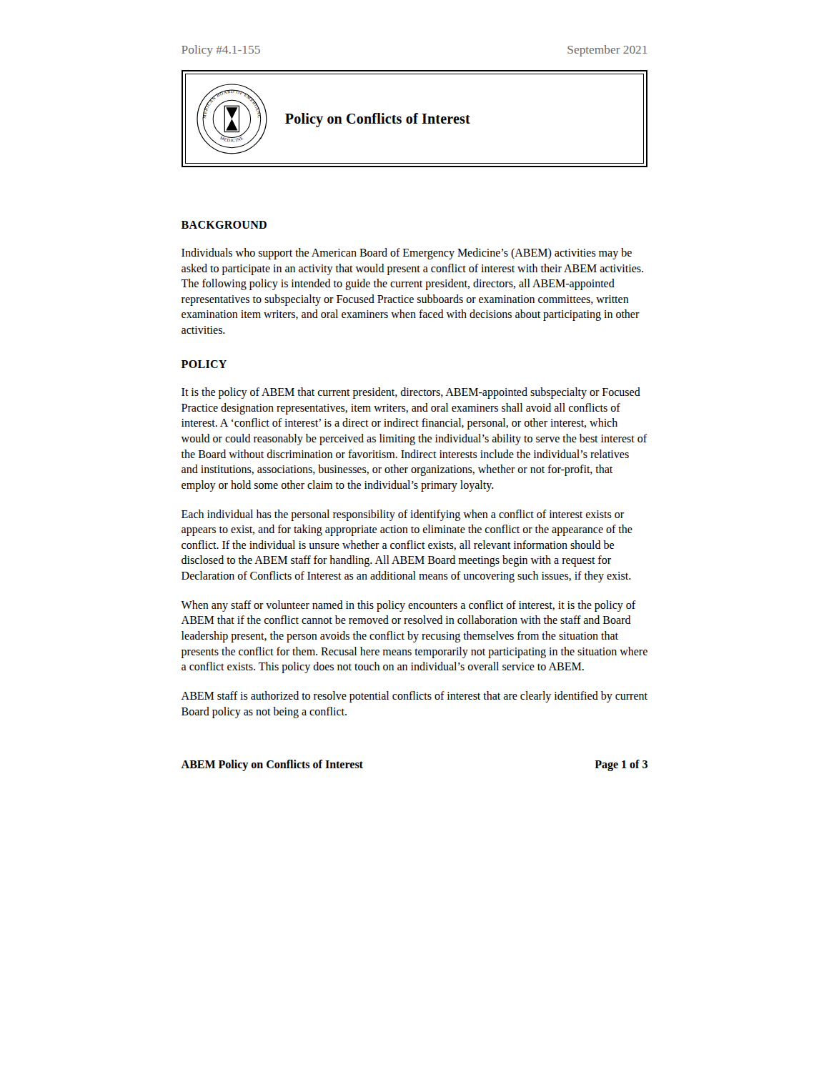Policy #4.1-155 September 2021
AMERICAN BOARD OF EMERGENCY MEDICINE ®
Policy on Conflicts of Interest
BACKGROUND
Individuals who support the American Board of Emergency Medicine’s (ABEM) activities may be asked to participate in an activity that would present a conflict of interest with their ABEM activities. The following policy is intended to guide the current president, directors, all ABEM-appointed representatives to subspecialty or Focused Practice subboards or examination committees, written examination item writers, and oral examiners when faced with decisions about participating in other activities.
POLICY
It is the policy of ABEM that current president, directors, ABEM-appointed subspecialty or Focused Practice designation representatives, item writers, and oral examiners shall avoid all conflicts of interest. A ‘conflict of interest’ is a direct or indirect financial, personal, or other interest, which would or could reasonably be perceived as limiting the individual’s ability to serve the best interest of the Board without discrimination or favoritism. Indirect interests include the individual’s relatives and institutions, associations, businesses, or other organizations, whether or not for-profit, that employ or hold some other claim to the individual’s primary loyalty.
Each individual has the personal responsibility of identifying when a conflict of interest exists or appears to exist, and for taking appropriate action to eliminate the conflict or the appearance of the conflict. If the individual is unsure whether a conflict exists, all relevant information should be disclosed to the ABEM staff for handling. All ABEM Board meetings begin with a request for Declaration of Conflicts of Interest as an additional means of uncovering such issues, if they exist.
When any staff or volunteer named in this policy encounters a conflict of interest, it is the policy of ABEM that if the conflict cannot be removed or resolved in collaboration with the staff and Board leadership present, the person avoids the conflict by recusing themselves from the situation that presents the conflict for them. Recusal here means temporarily not participating in the situation where a conflict exists. This policy does not touch on an individual’s overall service to ABEM.
ABEM staff is authorized to resolve potential conflicts of interest that are clearly identified by current Board policy as not being a conflict.
ABEM Policy on Conflicts of Interest Page 1 of 3